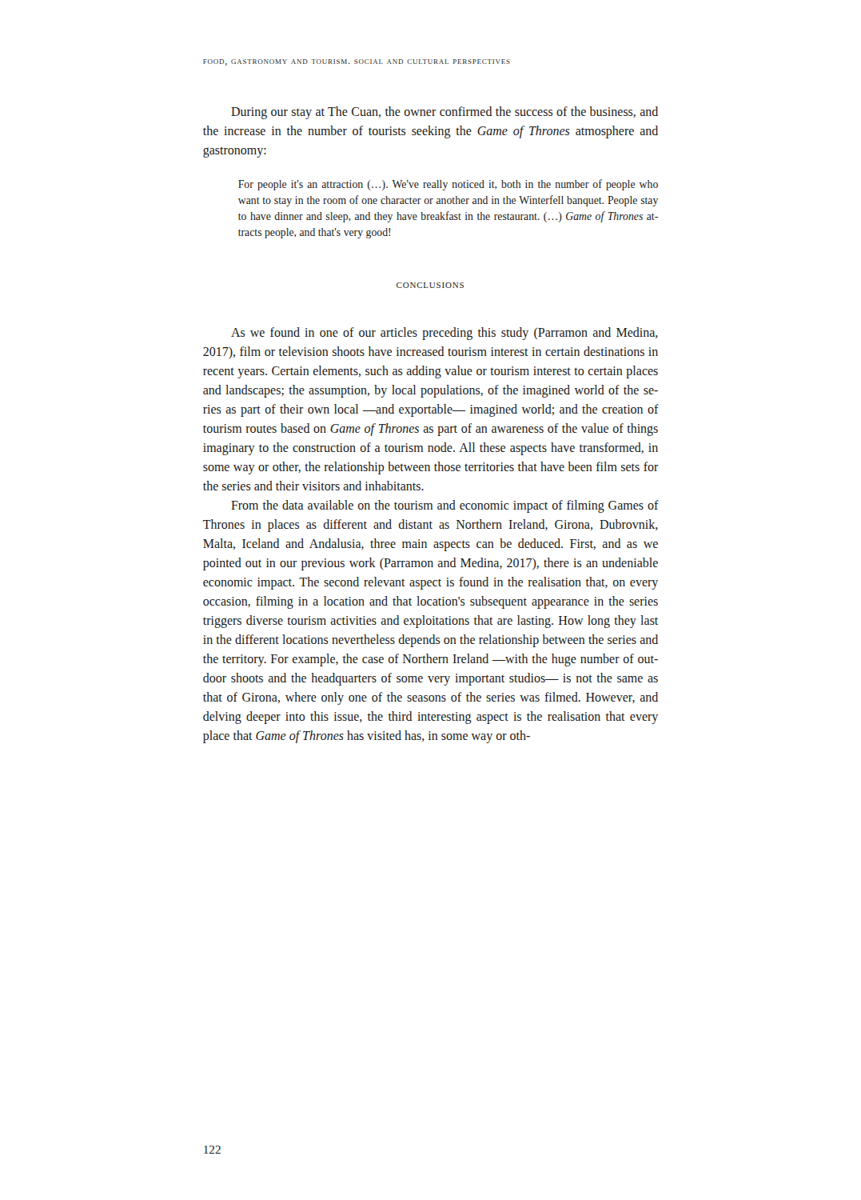Food, Gastronomy and Tourism. Social and Cultural Perspectives
During our stay at The Cuan, the owner confirmed the success of the business, and the increase in the number of tourists seeking the Game of Thrones atmosphere and gastronomy:
For people it's an attraction (…). We've really noticed it, both in the number of people who want to stay in the room of one character or another and in the Winterfell banquet. People stay to have dinner and sleep, and they have breakfast in the restaurant. (…) Game of Thrones attracts people, and that's very good!
Conclusions
As we found in one of our articles preceding this study (Parramon and Medina, 2017), film or television shoots have increased tourism interest in certain destinations in recent years. Certain elements, such as adding value or tourism interest to certain places and landscapes; the assumption, by local populations, of the imagined world of the series as part of their own local —and exportable— imagined world; and the creation of tourism routes based on Game of Thrones as part of an awareness of the value of things imaginary to the construction of a tourism node. All these aspects have transformed, in some way or other, the relationship between those territories that have been film sets for the series and their visitors and inhabitants.
From the data available on the tourism and economic impact of filming Games of Thrones in places as different and distant as Northern Ireland, Girona, Dubrovnik, Malta, Iceland and Andalusia, three main aspects can be deduced. First, and as we pointed out in our previous work (Parramon and Medina, 2017), there is an undeniable economic impact. The second relevant aspect is found in the realisation that, on every occasion, filming in a location and that location's subsequent appearance in the series triggers diverse tourism activities and exploitations that are lasting. How long they last in the different locations nevertheless depends on the relationship between the series and the territory. For example, the case of Northern Ireland —with the huge number of outdoor shoots and the headquarters of some very important studios— is not the same as that of Girona, where only one of the seasons of the series was filmed. However, and delving deeper into this issue, the third interesting aspect is the realisation that every place that Game of Thrones has visited has, in some way or oth-
122